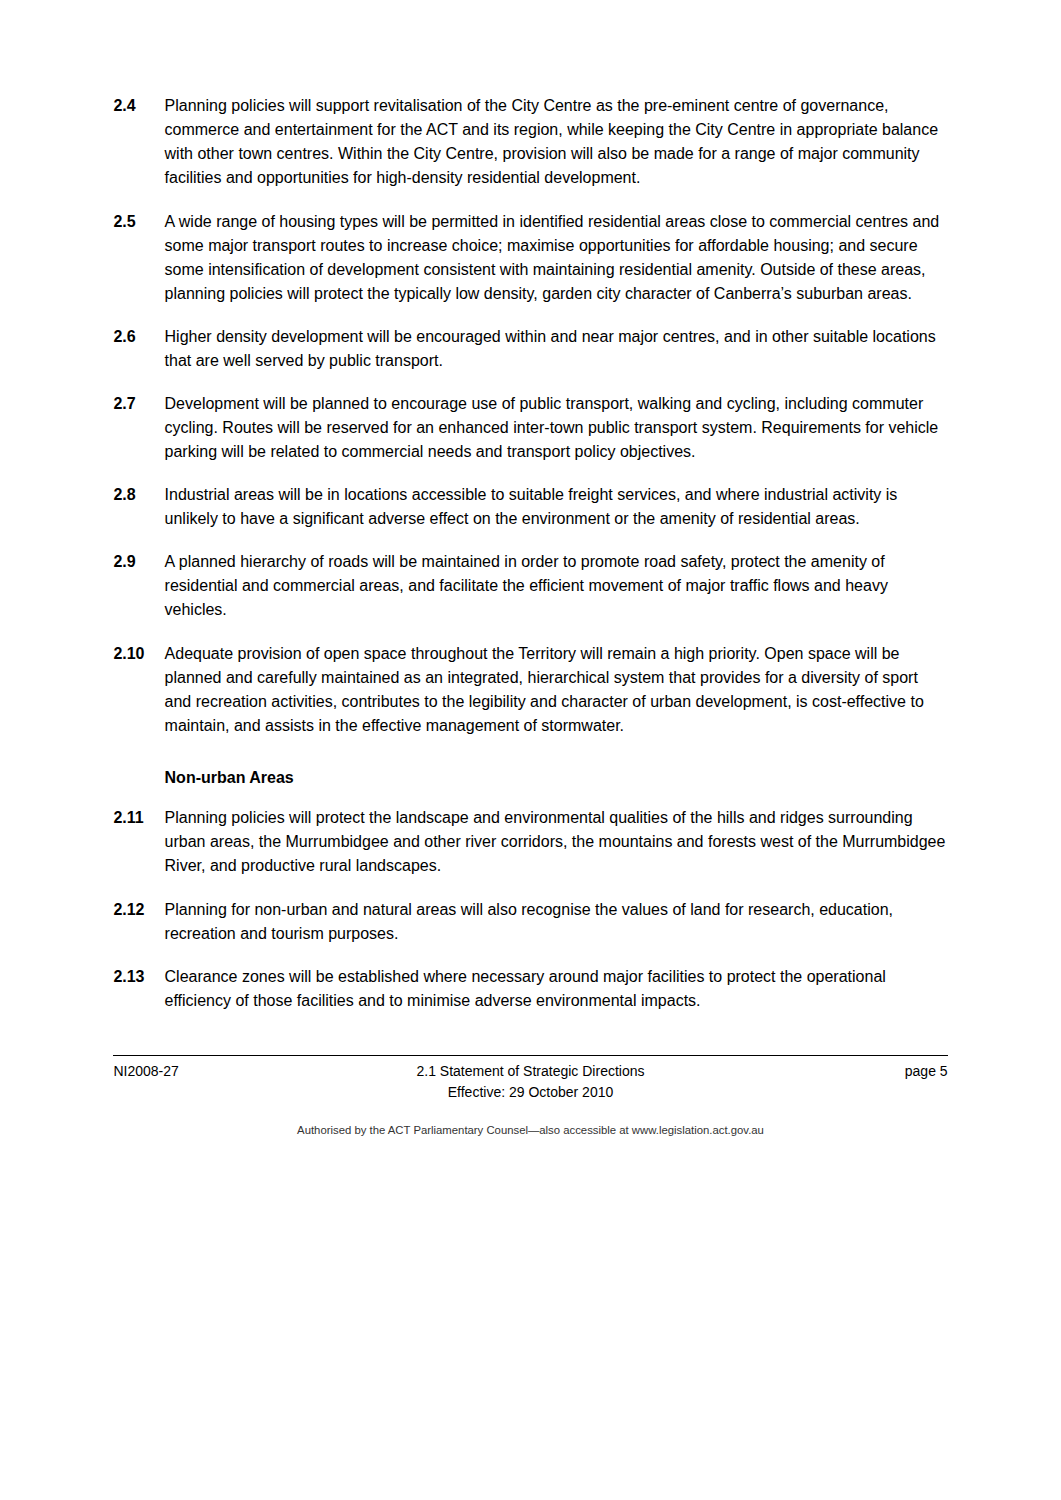2.4
Planning policies will support revitalisation of the City Centre as the pre-eminent centre of governance, commerce and entertainment for the ACT and its region, while keeping the City Centre in appropriate balance with other town centres. Within the City Centre, provision will also be made for a range of major community facilities and opportunities for high-density residential development.
2.5
A wide range of housing types will be permitted in identified residential areas close to commercial centres and some major transport routes to increase choice; maximise opportunities for affordable housing; and secure some intensification of development consistent with maintaining residential amenity. Outside of these areas, planning policies will protect the typically low density, garden city character of Canberra’s suburban areas.
2.6
Higher density development will be encouraged within and near major centres, and in other suitable locations that are well served by public transport.
2.7
Development will be planned to encourage use of public transport, walking and cycling, including commuter cycling. Routes will be reserved for an enhanced inter-town public transport system. Requirements for vehicle parking will be related to commercial needs and transport policy objectives.
2.8
Industrial areas will be in locations accessible to suitable freight services, and where industrial activity is unlikely to have a significant adverse effect on the environment or the amenity of residential areas.
2.9
A planned hierarchy of roads will be maintained in order to promote road safety, protect the amenity of residential and commercial areas, and facilitate the efficient movement of major traffic flows and heavy vehicles.
2.10
Adequate provision of open space throughout the Territory will remain a high priority. Open space will be planned and carefully maintained as an integrated, hierarchical system that provides for a diversity of sport and recreation activities, contributes to the legibility and character of urban development, is cost-effective to maintain, and assists in the effective management of stormwater.
Non-urban Areas
2.11
Planning policies will protect the landscape and environmental qualities of the hills and ridges surrounding urban areas, the Murrumbidgee and other river corridors, the mountains and forests west of the Murrumbidgee River, and productive rural landscapes.
2.12
Planning for non-urban and natural areas will also recognise the values of land for research, education, recreation and tourism purposes.
2.13
Clearance zones will be established where necessary around major facilities to protect the operational efficiency of those facilities and to minimise adverse environmental impacts.
NI2008-27
2.1 Statement of Strategic Directions
Effective: 29 October 2010
page 5
Authorised by the ACT Parliamentary Counsel—also accessible at www.legislation.act.gov.au